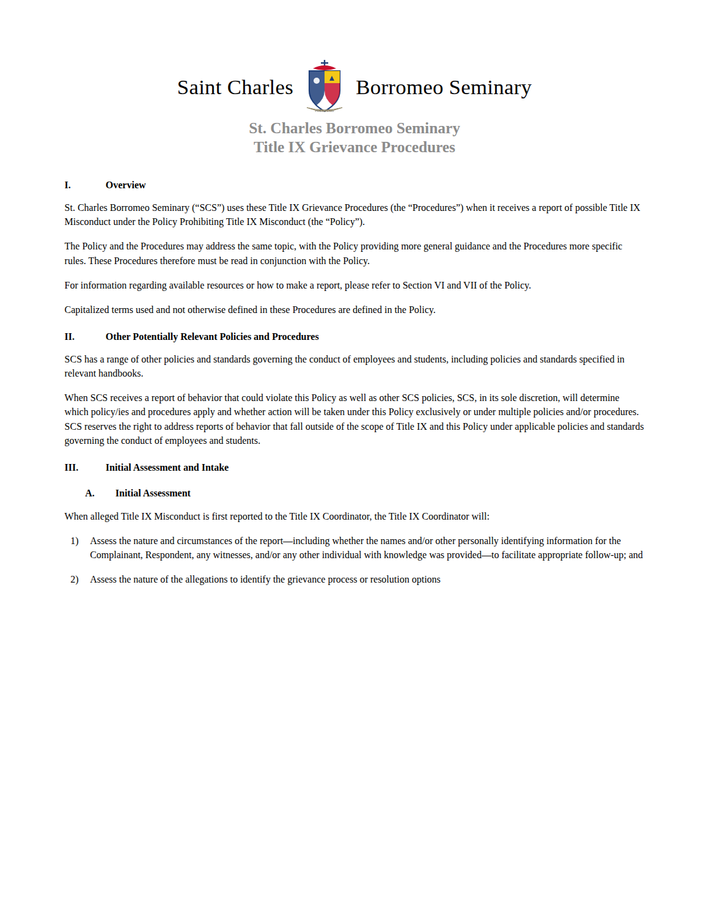Saint Charles FORTITUDO Borromeo Seminary
St. Charles Borromeo Seminary
Title IX Grievance Procedures
I. Overview
St. Charles Borromeo Seminary (“SCS”) uses these Title IX Grievance Procedures (the “Procedures”) when it receives a report of possible Title IX Misconduct under the Policy Prohibiting Title IX Misconduct (the “Policy”).
The Policy and the Procedures may address the same topic, with the Policy providing more general guidance and the Procedures more specific rules. These Procedures therefore must be read in conjunction with the Policy.
For information regarding available resources or how to make a report, please refer to Section VI and VII of the Policy.
Capitalized terms used and not otherwise defined in these Procedures are defined in the Policy.
II. Other Potentially Relevant Policies and Procedures
SCS has a range of other policies and standards governing the conduct of employees and students, including policies and standards specified in relevant handbooks.
When SCS receives a report of behavior that could violate this Policy as well as other SCS policies, SCS, in its sole discretion, will determine which policy/ies and procedures apply and whether action will be taken under this Policy exclusively or under multiple policies and/or procedures. SCS reserves the right to address reports of behavior that fall outside of the scope of Title IX and this Policy under applicable policies and standards governing the conduct of employees and students.
III. Initial Assessment and Intake
A. Initial Assessment
When alleged Title IX Misconduct is first reported to the Title IX Coordinator, the Title IX Coordinator will:
1) Assess the nature and circumstances of the report—including whether the names and/or other personally identifying information for the Complainant, Respondent, any witnesses, and/or any other individual with knowledge was provided—to facilitate appropriate follow-up; and
2) Assess the nature of the allegations to identify the grievance process or resolution options